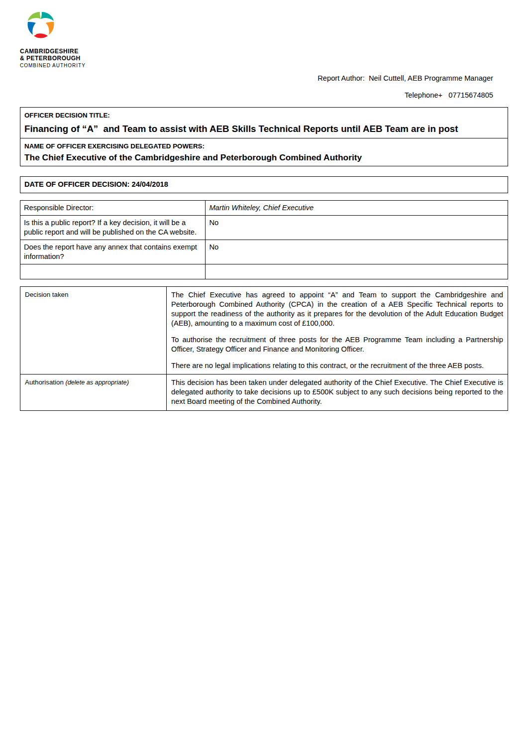CAMBRIDGESHIRE
& PETERBOROUGH
COMBINED AUTHORITY
Report Author: Neil Cuttell, AEB Programme Manager
Telephone+ 07715674805
| Officer Decision Title: Financing of “A” and Team to assist with AEB Skills Technical Reports until AEB Team are in post |
| Name of Officer Exercising Delegated Powers: The Chief Executive of the Cambridgeshire and Peterborough Combined Authority |
| Date of Officer Decision: 24/04/2018 |
| Responsible Director: | Martin Whiteley, Chief Executive |
| Is this a public report? If a key decision, it will be a public report and will be published on the CA website. | No |
| Does the report have any annex that contains exempt information? | No |
| Decision taken | The Chief Executive has agreed to appoint “A” and Team to support the Cambridgeshire and Peterborough Combined Authority (CPCA) in the creation of a AEB Specific Technical reports to support the readiness of the authority as it prepares for the devolution of the Adult Education Budget (AEB), amounting to a maximum cost of £100,000. To authorise the recruitment of three posts for the AEB Programme Team including a Partnership Officer, Strategy Officer and Finance and Monitoring Officer. There are no legal implications relating to this contract, or the recruitment of the three AEB posts. |
| Authorisation (delete as appropriate) | This decision has been taken under delegated authority of the Chief Executive. The Chief Executive is delegated authority to take decisions up to £500K subject to any such decisions being reported to the next Board meeting of the Combined Authority. |